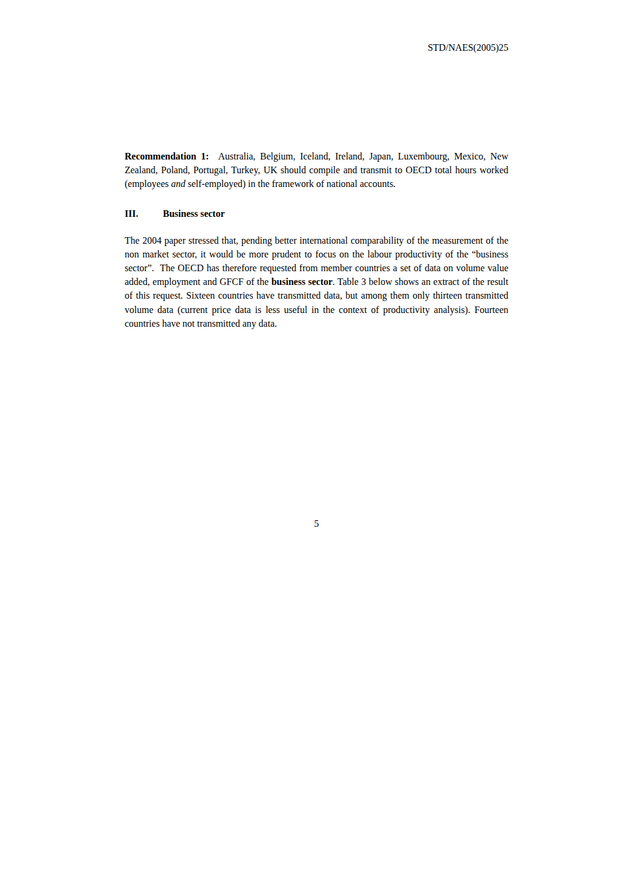STD/NAES(2005)25
Recommendation 1: Australia, Belgium, Iceland, Ireland, Japan, Luxembourg, Mexico, New Zealand, Poland, Portugal, Turkey, UK should compile and transmit to OECD total hours worked (employees and self-employed) in the framework of national accounts.
III. Business sector
The 2004 paper stressed that, pending better international comparability of the measurement of the non market sector, it would be more prudent to focus on the labour productivity of the “business sector”. The OECD has therefore requested from member countries a set of data on volume value added, employment and GFCF of the business sector. Table 3 below shows an extract of the result of this request. Sixteen countries have transmitted data, but among them only thirteen transmitted volume data (current price data is less useful in the context of productivity analysis). Fourteen countries have not transmitted any data.
5